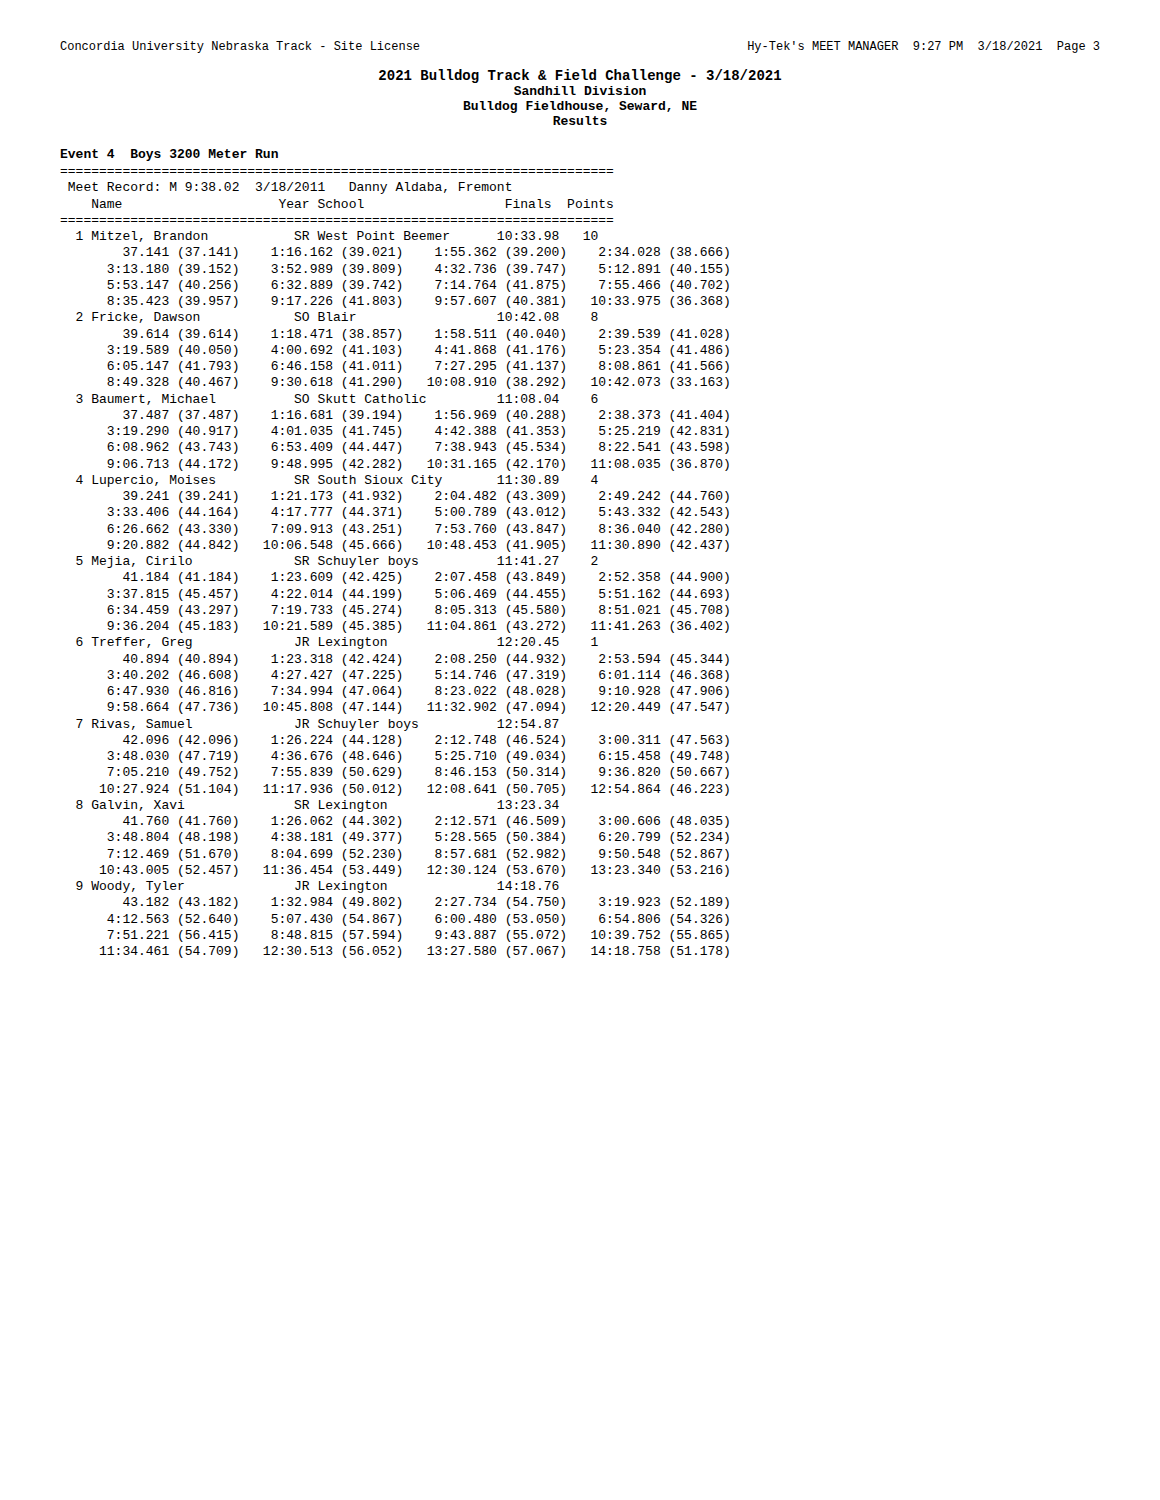Concordia University Nebraska Track - Site License
Hy-Tek's MEET MANAGER 9:27 PM 3/18/2021 Page 3
2021 Bulldog Track & Field Challenge - 3/18/2021
Sandhill Division
Bulldog Fieldhouse, Seward, NE
Results
Event 4 Boys 3200 Meter Run
=======================================================================
 Meet Record: M 9:38.02  3/18/2011   Danny Aldaba, Fremont
    Name                    Year School                  Finals  Points
=======================================================================
  1 Mitzel, Brandon           SR West Point Beemer      10:33.98   10
        37.141 (37.141)    1:16.162 (39.021)    1:55.362 (39.200)    2:34.028 (38.666)
      3:13.180 (39.152)    3:52.989 (39.809)    4:32.736 (39.747)    5:12.891 (40.155)
      5:53.147 (40.256)    6:32.889 (39.742)    7:14.764 (41.875)    7:55.466 (40.702)
      8:35.423 (39.957)    9:17.226 (41.803)    9:57.607 (40.381)   10:33.975 (36.368)
  2 Fricke, Dawson            SO Blair                  10:42.08    8
        39.614 (39.614)    1:18.471 (38.857)    1:58.511 (40.040)    2:39.539 (41.028)
      3:19.589 (40.050)    4:00.692 (41.103)    4:41.868 (41.176)    5:23.354 (41.486)
      6:05.147 (41.793)    6:46.158 (41.011)    7:27.295 (41.137)    8:08.861 (41.566)
      8:49.328 (40.467)    9:30.618 (41.290)   10:08.910 (38.292)   10:42.073 (33.163)
  3 Baumert, Michael          SO Skutt Catholic         11:08.04    6
        37.487 (37.487)    1:16.681 (39.194)    1:56.969 (40.288)    2:38.373 (41.404)
      3:19.290 (40.917)    4:01.035 (41.745)    4:42.388 (41.353)    5:25.219 (42.831)
      6:08.962 (43.743)    6:53.409 (44.447)    7:38.943 (45.534)    8:22.541 (43.598)
      9:06.713 (44.172)    9:48.995 (42.282)   10:31.165 (42.170)   11:08.035 (36.870)
  4 Lupercio, Moises          SR South Sioux City       11:30.89    4
        39.241 (39.241)    1:21.173 (41.932)    2:04.482 (43.309)    2:49.242 (44.760)
      3:33.406 (44.164)    4:17.777 (44.371)    5:00.789 (43.012)    5:43.332 (42.543)
      6:26.662 (43.330)    7:09.913 (43.251)    7:53.760 (43.847)    8:36.040 (42.280)
      9:20.882 (44.842)   10:06.548 (45.666)   10:48.453 (41.905)   11:30.890 (42.437)
  5 Mejia, Cirilo             SR Schuyler boys          11:41.27    2
        41.184 (41.184)    1:23.609 (42.425)    2:07.458 (43.849)    2:52.358 (44.900)
      3:37.815 (45.457)    4:22.014 (44.199)    5:06.469 (44.455)    5:51.162 (44.693)
      6:34.459 (43.297)    7:19.733 (45.274)    8:05.313 (45.580)    8:51.021 (45.708)
      9:36.204 (45.183)   10:21.589 (45.385)   11:04.861 (43.272)   11:41.263 (36.402)
  6 Treffer, Greg             JR Lexington              12:20.45    1
        40.894 (40.894)    1:23.318 (42.424)    2:08.250 (44.932)    2:53.594 (45.344)
      3:40.202 (46.608)    4:27.427 (47.225)    5:14.746 (47.319)    6:01.114 (46.368)
      6:47.930 (46.816)    7:34.994 (47.064)    8:23.022 (48.028)    9:10.928 (47.906)
      9:58.664 (47.736)   10:45.808 (47.144)   11:32.902 (47.094)   12:20.449 (47.547)
  7 Rivas, Samuel             JR Schuyler boys          12:54.87
        42.096 (42.096)    1:26.224 (44.128)    2:12.748 (46.524)    3:00.311 (47.563)
      3:48.030 (47.719)    4:36.676 (48.646)    5:25.710 (49.034)    6:15.458 (49.748)
      7:05.210 (49.752)    7:55.839 (50.629)    8:46.153 (50.314)    9:36.820 (50.667)
     10:27.924 (51.104)   11:17.936 (50.012)   12:08.641 (50.705)   12:54.864 (46.223)
  8 Galvin, Xavi              SR Lexington              13:23.34
        41.760 (41.760)    1:26.062 (44.302)    2:12.571 (46.509)    3:00.606 (48.035)
      3:48.804 (48.198)    4:38.181 (49.377)    5:28.565 (50.384)    6:20.799 (52.234)
      7:12.469 (51.670)    8:04.699 (52.230)    8:57.681 (52.982)    9:50.548 (52.867)
     10:43.005 (52.457)   11:36.454 (53.449)   12:30.124 (53.670)   13:23.340 (53.216)
  9 Woody, Tyler              JR Lexington              14:18.76
        43.182 (43.182)    1:32.984 (49.802)    2:27.734 (54.750)    3:19.923 (52.189)
      4:12.563 (52.640)    5:07.430 (54.867)    6:00.480 (53.050)    6:54.806 (54.326)
      7:51.221 (56.415)    8:48.815 (57.594)    9:43.887 (55.072)   10:39.752 (55.865)
     11:34.461 (54.709)   12:30.513 (56.052)   13:27.580 (57.067)   14:18.758 (51.178)